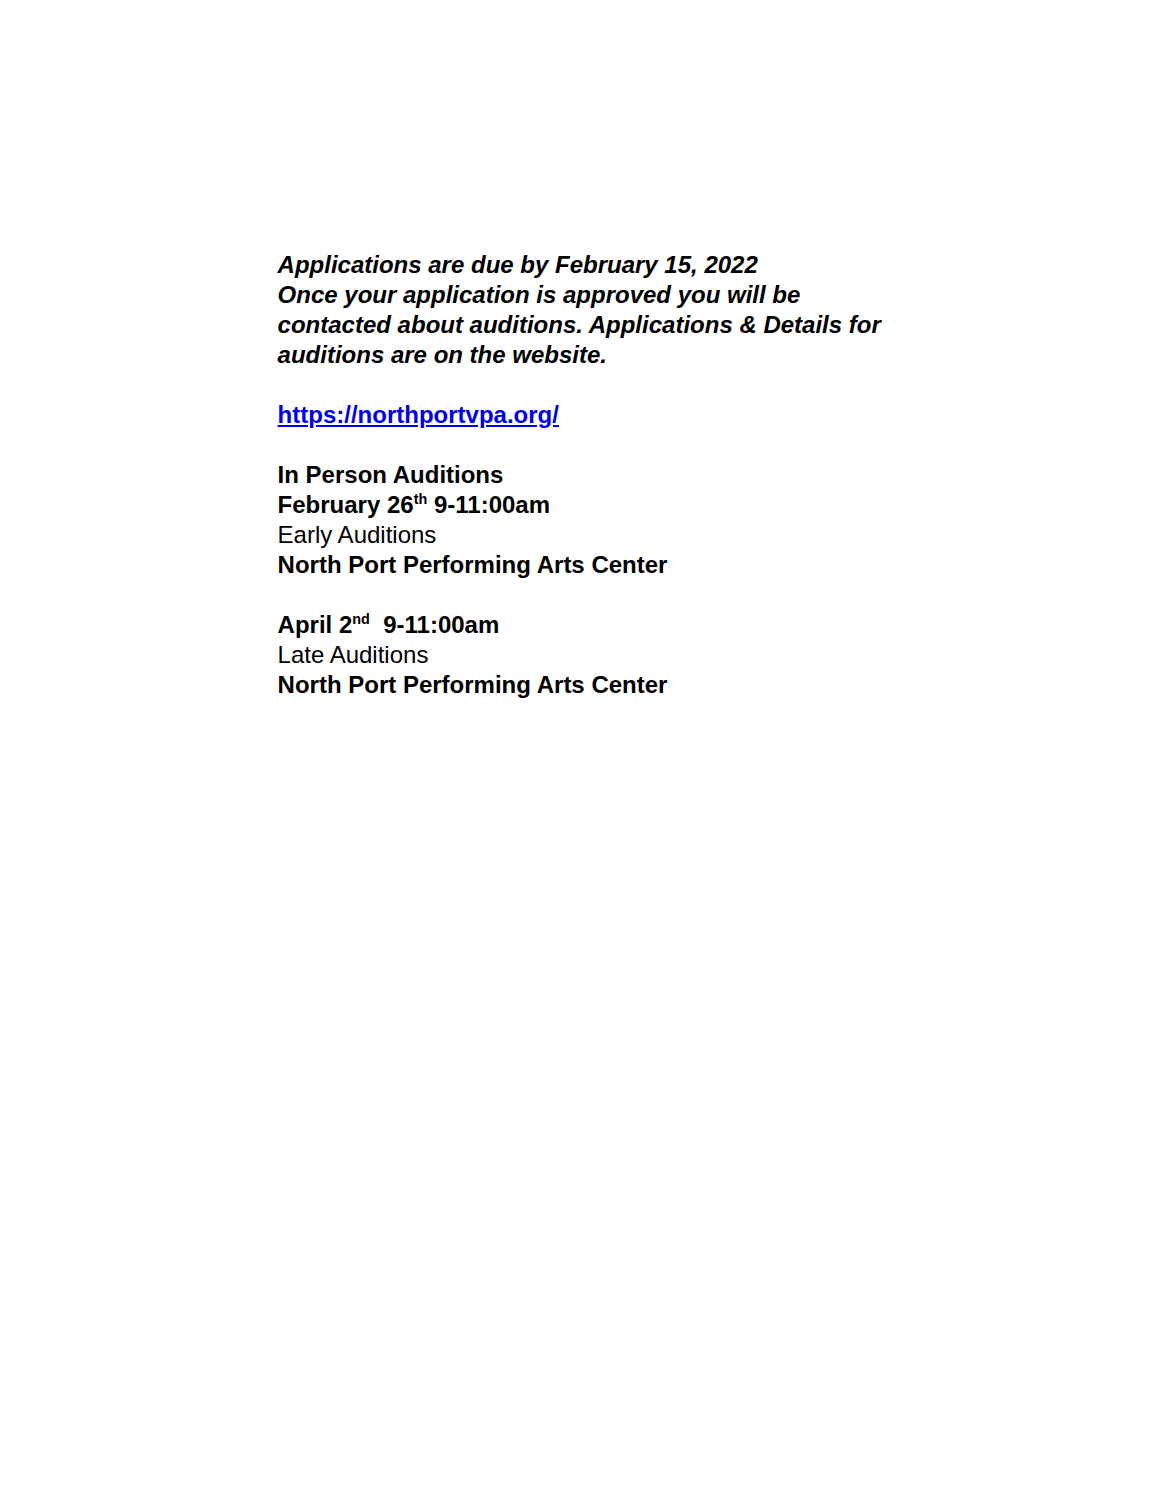Applications are due by February 15, 2022
Once your application is approved you will be contacted about auditions. Applications & Details for auditions are on the website.
https://northportvpa.org/
In Person Auditions
February 26th 9-11:00am
Early Auditions
North Port Performing Arts Center
April 2nd 9-11:00am
Late Auditions
North Port Performing Arts Center